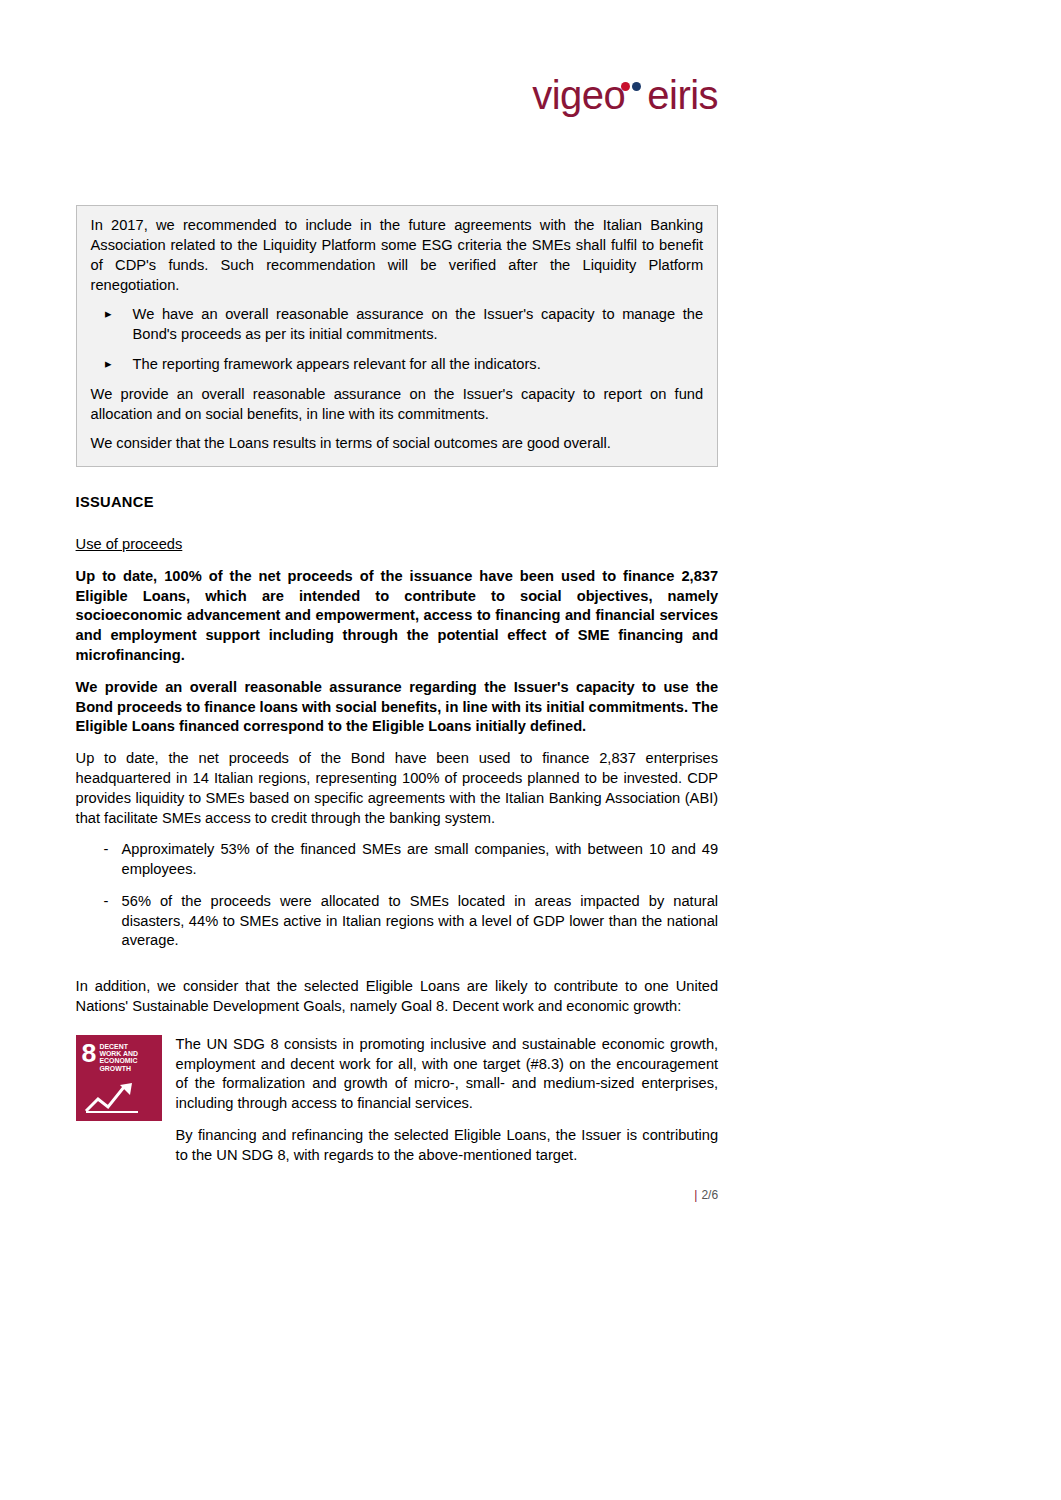vigeo eiris
In 2017, we recommended to include in the future agreements with the Italian Banking Association related to the Liquidity Platform some ESG criteria the SMEs shall fulfil to benefit of CDP's funds. Such recommendation will be verified after the Liquidity Platform renegotiation.
▸
We have an overall reasonable assurance on the Issuer's capacity to manage the Bond's proceeds as per its initial commitments.
▸
The reporting framework appears relevant for all the indicators.
We provide an overall reasonable assurance on the Issuer's capacity to report on fund allocation and on social benefits, in line with its commitments.
We consider that the Loans results in terms of social outcomes are good overall.
ISSUANCE
Use of proceeds
Up to date, 100% of the net proceeds of the issuance have been used to finance 2,837 Eligible Loans, which are intended to contribute to social objectives, namely socioeconomic advancement and empowerment, access to financing and financial services and employment support including through the potential effect of SME financing and microfinancing.
We provide an overall reasonable assurance regarding the Issuer's capacity to use the Bond proceeds to finance loans with social benefits, in line with its initial commitments. The Eligible Loans financed correspond to the Eligible Loans initially defined.
Up to date, the net proceeds of the Bond have been used to finance 2,837 enterprises headquartered in 14 Italian regions, representing 100% of proceeds planned to be invested. CDP provides liquidity to SMEs based on specific agreements with the Italian Banking Association (ABI) that facilitate SMEs access to credit through the banking system.
Approximately 53% of the financed SMEs are small companies, with between 10 and 49 employees.
56% of the proceeds were allocated to SMEs located in areas impacted by natural disasters, 44% to SMEs active in Italian regions with a level of GDP lower than the national average.
In addition, we consider that the selected Eligible Loans are likely to contribute to one United Nations' Sustainable Development Goals, namely Goal 8. Decent work and economic growth:
8 Decent work and economic growth
The UN SDG 8 consists in promoting inclusive and sustainable economic growth, employment and decent work for all, with one target (#8.3) on the encouragement of the formalization and growth of micro-, small- and medium-sized enterprises, including through access to financial services.
By financing and refinancing the selected Eligible Loans, the Issuer is contributing to the UN SDG 8, with regards to the above-mentioned target.
|2/6